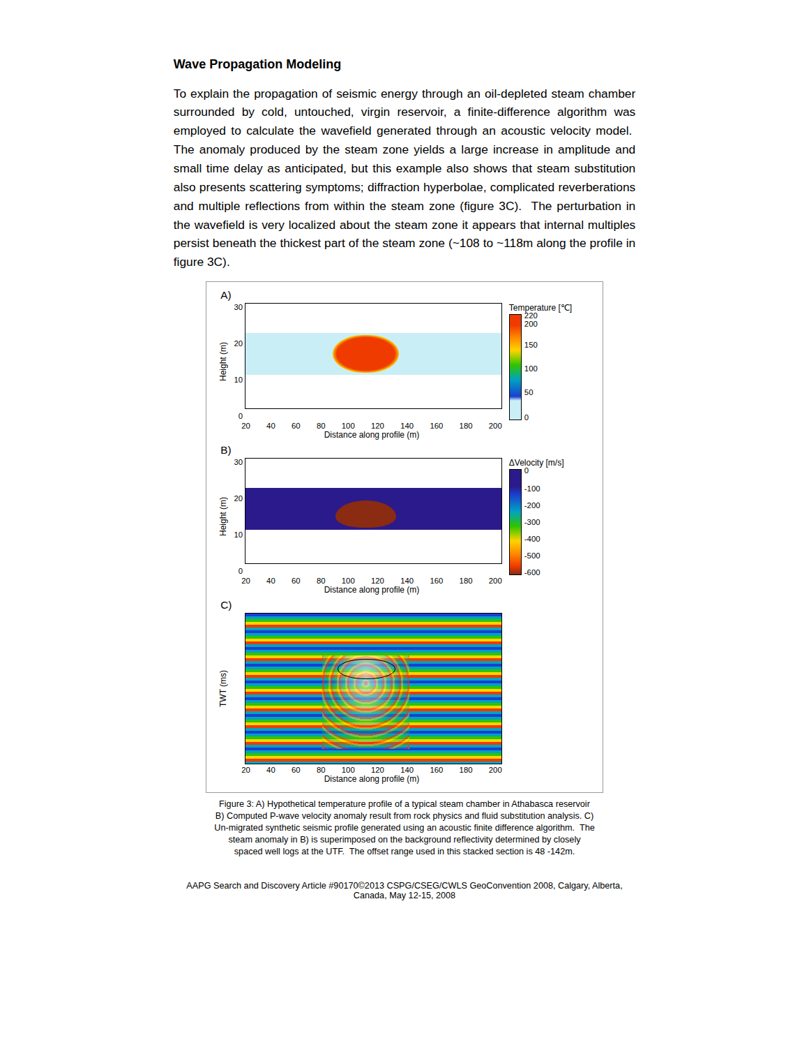Wave Propagation Modeling
To explain the propagation of seismic energy through an oil-depleted steam chamber surrounded by cold, untouched, virgin reservoir, a finite-difference algorithm was employed to calculate the wavefield generated through an acoustic velocity model. The anomaly produced by the steam zone yields a large increase in amplitude and small time delay as anticipated, but this example also shows that steam substitution also presents scattering symptoms; diffraction hyperbolae, complicated reverberations and multiple reflections from within the steam zone (figure 3C). The perturbation in the wavefield is very localized about the steam zone it appears that internal multiples persist beneath the thickest part of the steam zone (~108 to ~118m along the profile in figure 3C).
A)
Height (m)
30 20 10 0
Temperature [℃]
220 200 150 100 50 0
20406080100120140160180200
Distance along profile (m)
B)
Height (m)
30 20 10 0
ΔVelocity [m/s]
0 -100 -200 -300 -400 -500 -600
20406080100120140160180200
Distance along profile (m)
C)
TWT (ms)
20406080100120140160180200
Distance along profile (m)
Figure 3: A) Hypothetical temperature profile of a typical steam chamber in Athabasca reservoir
B) Computed P-wave velocity anomaly result from rock physics and fluid substitution analysis. C)
Un-migrated synthetic seismic profile generated using an acoustic finite difference algorithm. The
steam anomaly in B) is superimposed on the background reflectivity determined by closely
spaced well logs at the UTF. The offset range used in this stacked section is 48 -142m.
AAPG Search and Discovery Article #90170©2013 CSPG/CSEG/CWLS GeoConvention 2008, Calgary, Alberta, Canada, May 12-15, 2008